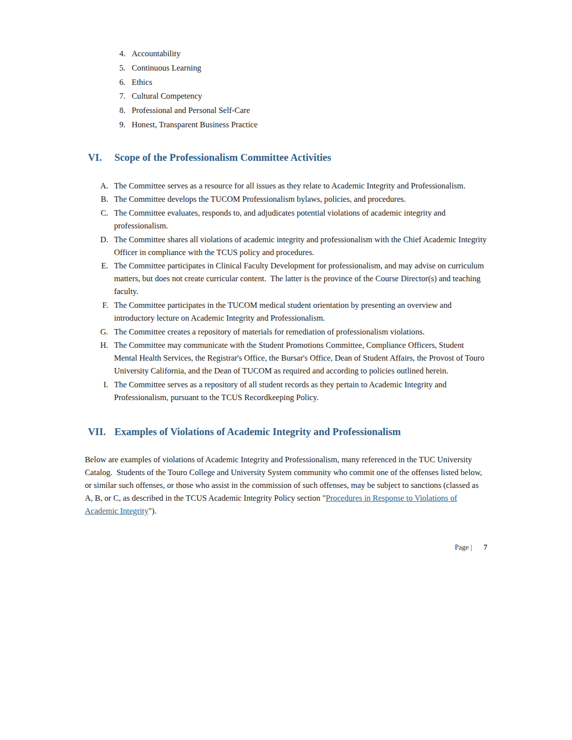Accountability
Continuous Learning
Ethics
Cultural Competency
Professional and Personal Self-Care
Honest, Transparent Business Practice
VI. Scope of the Professionalism Committee Activities
The Committee serves as a resource for all issues as they relate to Academic Integrity and Professionalism.
The Committee develops the TUCOM Professionalism bylaws, policies, and procedures.
The Committee evaluates, responds to, and adjudicates potential violations of academic integrity and professionalism.
The Committee shares all violations of academic integrity and professionalism with the Chief Academic Integrity Officer in compliance with the TCUS policy and procedures.
The Committee participates in Clinical Faculty Development for professionalism, and may advise on curriculum matters, but does not create curricular content. The latter is the province of the Course Director(s) and teaching faculty.
The Committee participates in the TUCOM medical student orientation by presenting an overview and introductory lecture on Academic Integrity and Professionalism.
The Committee creates a repository of materials for remediation of professionalism violations.
The Committee may communicate with the Student Promotions Committee, Compliance Officers, Student Mental Health Services, the Registrar's Office, the Bursar's Office, Dean of Student Affairs, the Provost of Touro University California, and the Dean of TUCOM as required and according to policies outlined herein.
The Committee serves as a repository of all student records as they pertain to Academic Integrity and Professionalism, pursuant to the TCUS Recordkeeping Policy.
VII. Examples of Violations of Academic Integrity and Professionalism
Below are examples of violations of Academic Integrity and Professionalism, many referenced in the TUC University Catalog. Students of the Touro College and University System community who commit one of the offenses listed below, or similar such offenses, or those who assist in the commission of such offenses, may be subject to sanctions (classed as A, B, or C, as described in the TCUS Academic Integrity Policy section "Procedures in Response to Violations of Academic Integrity").
Page |7